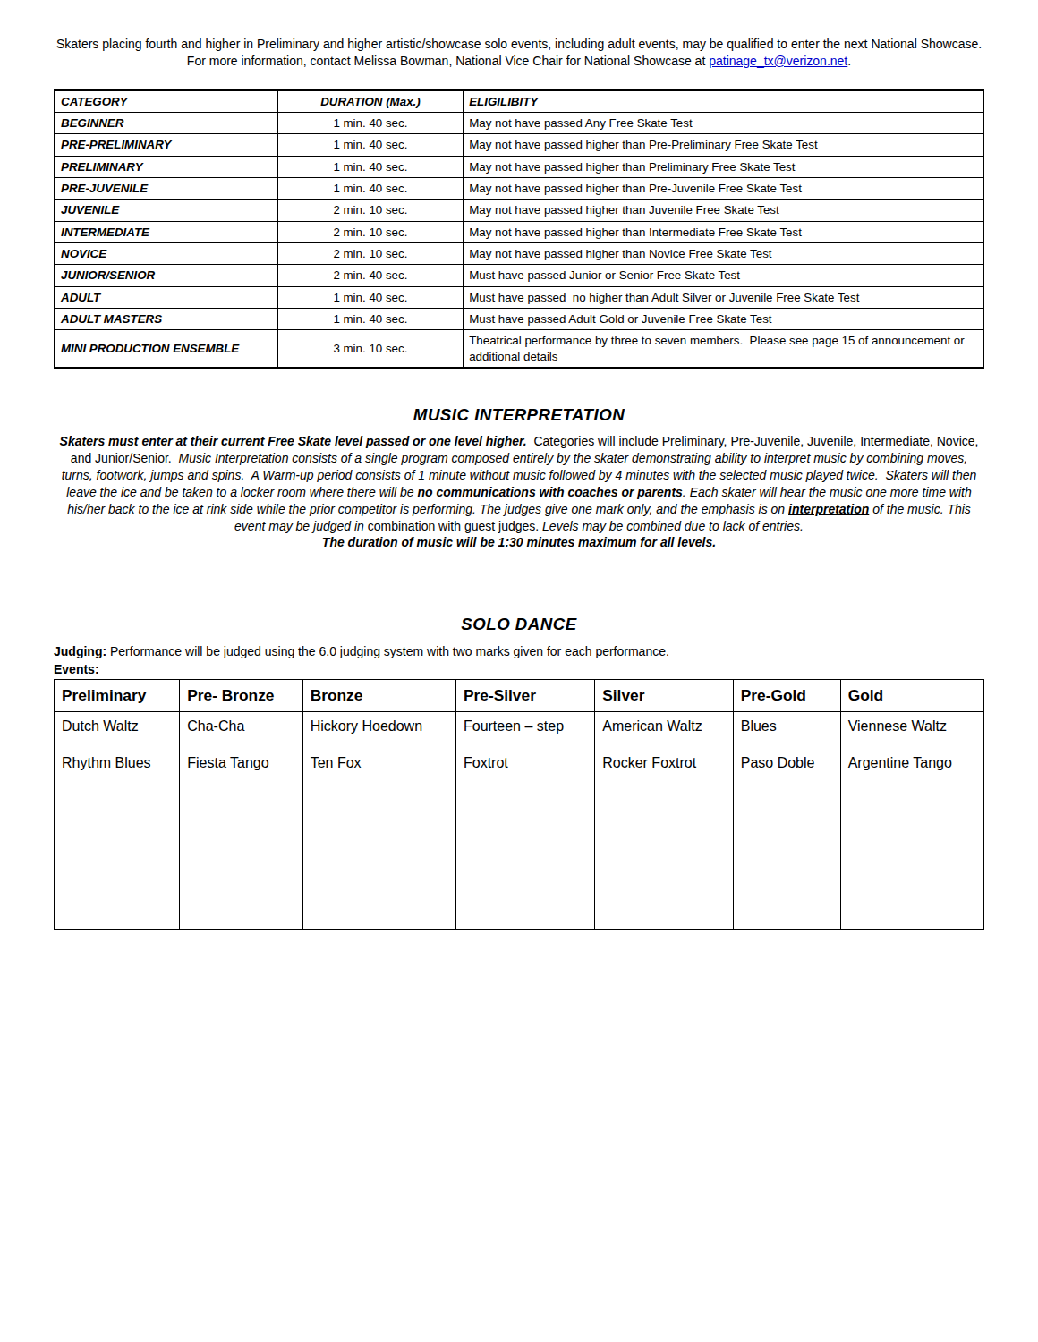Skaters placing fourth and higher in Preliminary and higher artistic/showcase solo events, including adult events, may be qualified to enter the next National Showcase. For more information, contact Melissa Bowman, National Vice Chair for National Showcase at patinage_tx@verizon.net.
| CATEGORY | DURATION (Max.) | ELIGILIBITY |
| BEGINNER | 1 min. 40 sec. | May not have passed Any Free Skate Test |
| PRE-PRELIMINARY | 1 min. 40 sec. | May not have passed higher than Pre-Preliminary Free Skate Test |
| PRELIMINARY | 1 min. 40 sec. | May not have passed higher than Preliminary Free Skate Test |
| PRE-JUVENILE | 1 min. 40 sec. | May not have passed higher than Pre-Juvenile Free Skate Test |
| JUVENILE | 2 min. 10 sec. | May not have passed higher than Juvenile Free Skate Test |
| INTERMEDIATE | 2 min. 10 sec. | May not have passed higher than Intermediate Free Skate Test |
| NOVICE | 2 min. 10 sec. | May not have passed higher than Novice Free Skate Test |
| JUNIOR/SENIOR | 2 min. 40 sec. | Must have passed Junior or Senior Free Skate Test |
| ADULT | 1 min. 40 sec. | Must have passed no higher than Adult Silver or Juvenile Free Skate Test |
| ADULT MASTERS | 1 min. 40 sec. | Must have passed Adult Gold or Juvenile Free Skate Test |
| MINI PRODUCTION ENSEMBLE | 3 min. 10 sec. | Theatrical performance by three to seven members. Please see page 15 of announcement or additional details |
MUSIC INTERPRETATION
Skaters must enter at their current Free Skate level passed or one level higher. Categories will include Preliminary, Pre-Juvenile, Juvenile, Intermediate, Novice, and Junior/Senior. Music Interpretation consists of a single program composed entirely by the skater demonstrating ability to interpret music by combining moves, turns, footwork, jumps and spins. A Warm-up period consists of 1 minute without music followed by 4 minutes with the selected music played twice. Skaters will then leave the ice and be taken to a locker room where there will be no communications with coaches or parents. Each skater will hear the music one more time with his/her back to the ice at rink side while the prior competitor is performing. The judges give one mark only, and the emphasis is on interpretation of the music. This event may be judged in combination with guest judges. Levels may be combined due to lack of entries.
The duration of music will be 1:30 minutes maximum for all levels.
SOLO DANCE
Judging: Performance will be judged using the 6.0 judging system with two marks given for each performance.
Events:
| Preliminary | Pre- Bronze | Bronze | Pre-Silver | Silver | Pre-Gold | Gold |
| --- | --- | --- | --- | --- | --- | --- |
| Dutch Waltz Rhythm Blues | Cha-Cha Fiesta Tango | Hickory Hoedown Ten Fox | Fourteen – step Foxtrot | American Waltz Rocker Foxtrot | Blues Paso Doble | Viennese Waltz Argentine Tango |